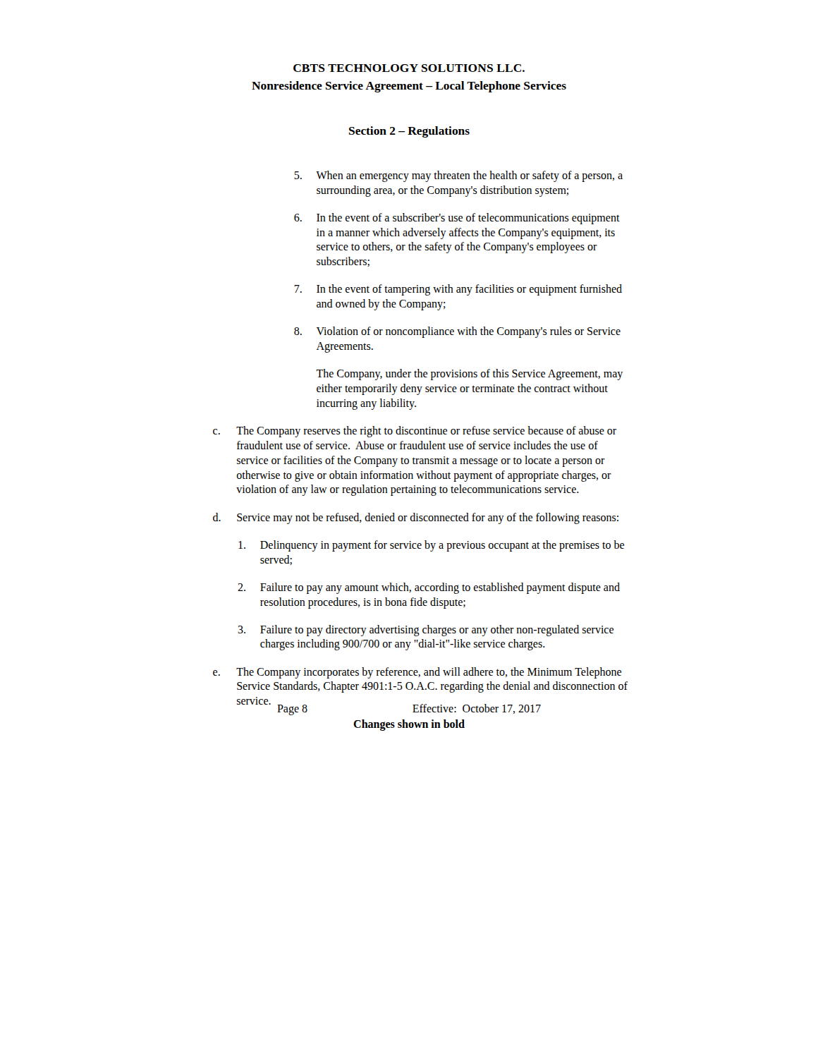CBTS TECHNOLOGY SOLUTIONS LLC.
Nonresidence Service Agreement – Local Telephone Services
Section 2 – Regulations
5.
When an emergency may threaten the health or safety of a person, a surrounding area, or the Company's distribution system;
6.
In the event of a subscriber's use of telecommunications equipment in a manner which adversely affects the Company's equipment, its service to others, or the safety of the Company's employees or subscribers;
7.
In the event of tampering with any facilities or equipment furnished and owned by the Company;
8.
Violation of or noncompliance with the Company's rules or Service Agreements.
The Company, under the provisions of this Service Agreement, may either temporarily deny service or terminate the contract without incurring any liability.
c.
The Company reserves the right to discontinue or refuse service because of abuse or fraudulent use of service. Abuse or fraudulent use of service includes the use of service or facilities of the Company to transmit a message or to locate a person or otherwise to give or obtain information without payment of appropriate charges, or violation of any law or regulation pertaining to telecommunications service.
d.
Service may not be refused, denied or disconnected for any of the following reasons:
1.
Delinquency in payment for service by a previous occupant at the premises to be served;
2.
Failure to pay any amount which, according to established payment dispute and resolution procedures, is in bona fide dispute;
3.
Failure to pay directory advertising charges or any other non-regulated service charges including 900/700 or any "dial-it"-like service charges.
e.
The Company incorporates by reference, and will adhere to, the Minimum Telephone Service Standards, Chapter 4901:1-5 O.A.C. regarding the denial and disconnection of service.
Page 8 Effective: October 17, 2017
Changes shown in bold